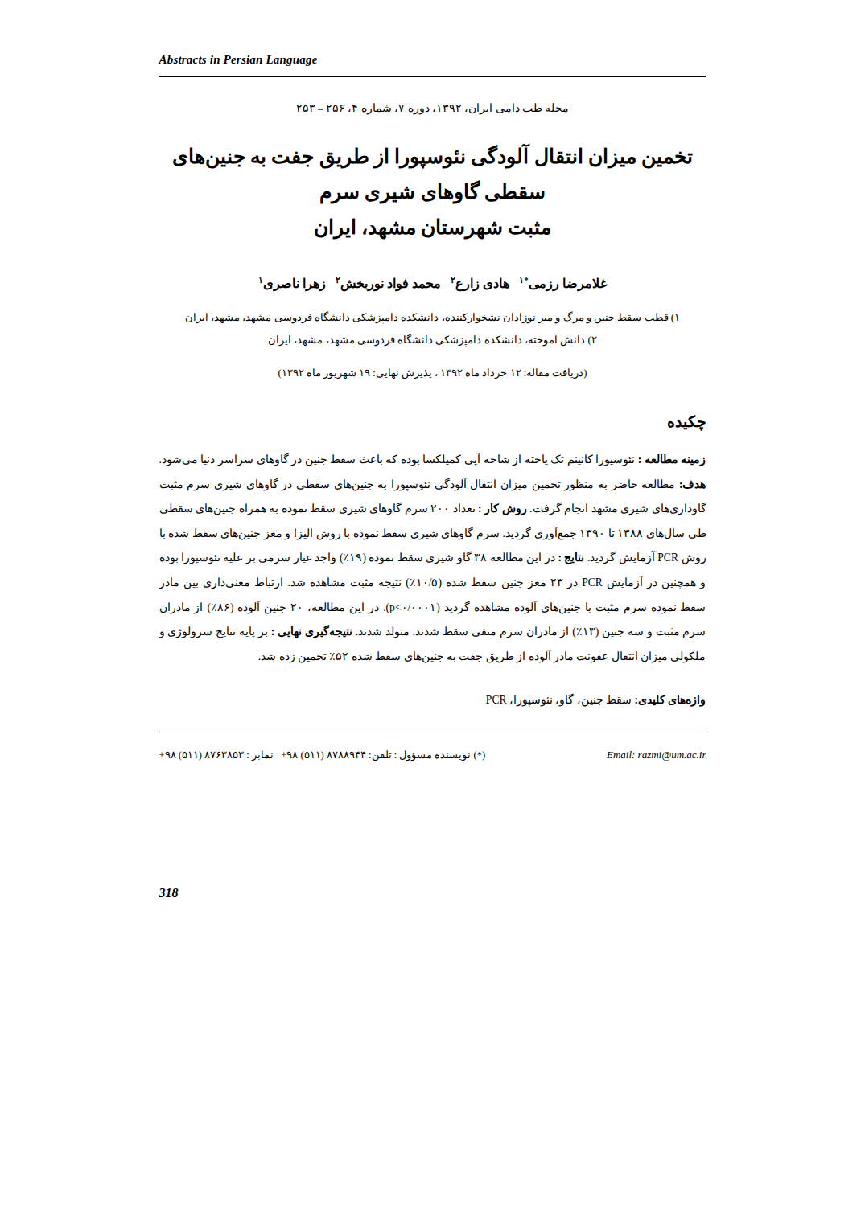Abstracts in Persian Language
مجله طب دامی ایران، ۱۳۹۲، دوره ۷، شماره ۴، ۲۵۶ – ۲۵۳
تخمین میزان انتقال آلودگی نئوسپورا از طریق جفت به جنین‌های سقطی گاوهای شیری سرم
مثبت شهرستان مشهد، ایران
غلامرضا رزمی*۱ هادی زارع۲ محمد فواد نوربخش۲ زهرا ناصری۱
۱) قطب سقط جنین و مرگ و میر نوزادان نشخوارکننده، دانشکده دامپزشکی دانشگاه فردوسی مشهد، مشهد، ایران
۲) دانش آموخته، دانشکده دامپزشکی دانشگاه فردوسی مشهد، مشهد، ایران
(دریافت مقاله: ۱۲ خرداد ماه ۱۳۹۲ ، پذیرش نهایی: ۱۹ شهریور ماه ۱۳۹۲)
چکیده
زمینه مطالعه : نئوسپورا کانینم تک یاخته از شاخه آپی کمپلکسا بوده که باعث سقط جنین در گاوهای سراسر دنیا می‌شود. هدف: مطالعه حاضر به منظور تخمین میزان انتقال آلودگی نئوسپورا به جنین‌های سقطی در گاوهای شیری سرم مثبت گاوداری‌های شیری مشهد انجام گرفت. روش کار : تعداد ۲۰۰ سرم گاوهای شیری سقط نموده به همراه جنین‌های سقطی طی سال‌های ۱۳۸۸ تا ۱۳۹۰ جمع‌آوری گردید. سرم گاوهای شیری سقط نموده با روش الیزا و مغز جنین‌های سقط شده با روش PCR آزمایش گردید. نتایج : در این مطالعه ۳۸ گاو شیری سقط نموده (۱۹٪) واجد عیار سرمی بر علیه نئوسپورا بوده و همچنین در آزمایش PCR در ۲۳ مغز جنین سقط شده (۱۰/۵٪) نتیجه مثبت مشاهده شد. ارتباط معنی‌داری بین مادر سقط نموده سرم مثبت با جنین‌های آلوده مشاهده گردید (p<۰/۰۰۰۱). در این مطالعه، ۲۰ جنین آلوده (۸۶٪) از مادران سرم مثبت و سه جنین (۱۳٪) از مادران سرم منفی سقط شدند. متولد شدند. نتیجه‌گیری نهایی : بر پایه نتایج سرولوژی و ملکولی میزان انتقال عفونت مادر آلوده از طریق جفت به جنین‌های سقط شده ۵۲٪ تخمین زده شد.
واژه‌های کلیدی: سقط جنین، گاو، نئوسپورا، PCR
Email: razmi@um.ac.ir (*) نویسنده مسؤول : تلفن: ۸۷۸۸۹۴۴ (۵۱۱) ۹۸+ نمابر : ۸۷۶۳۸۵۳ (۵۱۱) ۹۸+
318